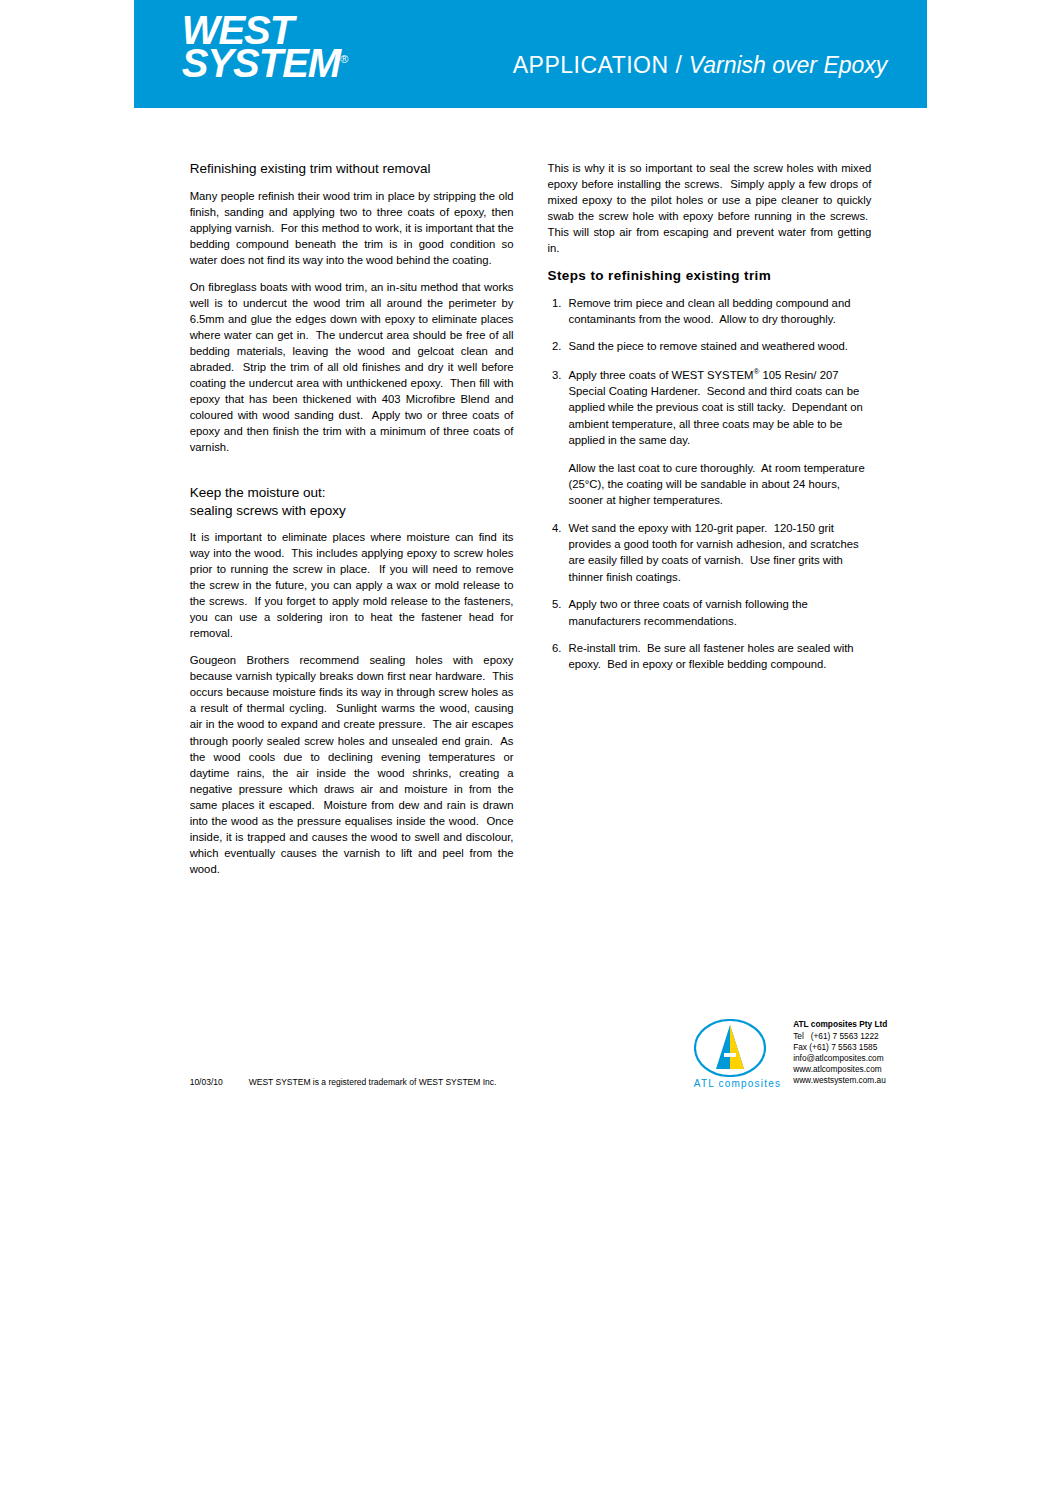WEST SYSTEM®
APPLICATION / Varnish over Epoxy
Refinishing existing trim without removal
Many people refinish their wood trim in place by stripping the old finish, sanding and applying two to three coats of epoxy, then applying varnish. For this method to work, it is important that the bedding compound beneath the trim is in good condition so water does not find its way into the wood behind the coating.
On fibreglass boats with wood trim, an in-situ method that works well is to undercut the wood trim all around the perimeter by 6.5mm and glue the edges down with epoxy to eliminate places where water can get in. The undercut area should be free of all bedding materials, leaving the wood and gelcoat clean and abraded. Strip the trim of all old finishes and dry it well before coating the undercut area with unthickened epoxy. Then fill with epoxy that has been thickened with 403 Microfibre Blend and coloured with wood sanding dust. Apply two or three coats of epoxy and then finish the trim with a minimum of three coats of varnish.
Keep the moisture out:
sealing screws with epoxy
It is important to eliminate places where moisture can find its way into the wood. This includes applying epoxy to screw holes prior to running the screw in place. If you will need to remove the screw in the future, you can apply a wax or mold release to the screws. If you forget to apply mold release to the fasteners, you can use a soldering iron to heat the fastener head for removal.
Gougeon Brothers recommend sealing holes with epoxy because varnish typically breaks down first near hardware. This occurs because moisture finds its way in through screw holes as a result of thermal cycling. Sunlight warms the wood, causing air in the wood to expand and create pressure. The air escapes through poorly sealed screw holes and unsealed end grain. As the wood cools due to declining evening temperatures or daytime rains, the air inside the wood shrinks, creating a negative pressure which draws air and moisture in from the same places it escaped. Moisture from dew and rain is drawn into the wood as the pressure equalises inside the wood. Once inside, it is trapped and causes the wood to swell and discolour, which eventually causes the varnish to lift and peel from the wood.
This is why it is so important to seal the screw holes with mixed epoxy before installing the screws. Simply apply a few drops of mixed epoxy to the pilot holes or use a pipe cleaner to quickly swab the screw hole with epoxy before running in the screws. This will stop air from escaping and prevent water from getting in.
Steps to refinishing existing trim
Remove trim piece and clean all bedding compound and contaminants from the wood. Allow to dry thoroughly.
Sand the piece to remove stained and weathered wood.
Apply three coats of WEST SYSTEM® 105 Resin/ 207 Special Coating Hardener. Second and third coats can be applied while the previous coat is still tacky. Dependant on ambient temperature, all three coats may be able to be applied in the same day.
Allow the last coat to cure thoroughly. At room temperature (25°C), the coating will be sandable in about 24 hours, sooner at higher temperatures.
Wet sand the epoxy with 120-grit paper. 120-150 grit provides a good tooth for varnish adhesion, and scratches are easily filled by coats of varnish. Use finer grits with thinner finish coatings.
Apply two or three coats of varnish following the manufacturers recommendations.
Re-install trim. Be sure all fastener holes are sealed with epoxy. Bed in epoxy or flexible bedding compound.
10/03/10 WEST SYSTEM is a registered trademark of WEST SYSTEM Inc.
ATL composites
ATL composites Pty Ltd
Tel (+61) 7 5563 1222
Fax (+61) 7 5563 1585
info@atlcomposites.com
www.atlcomposites.com
www.westsystem.com.au